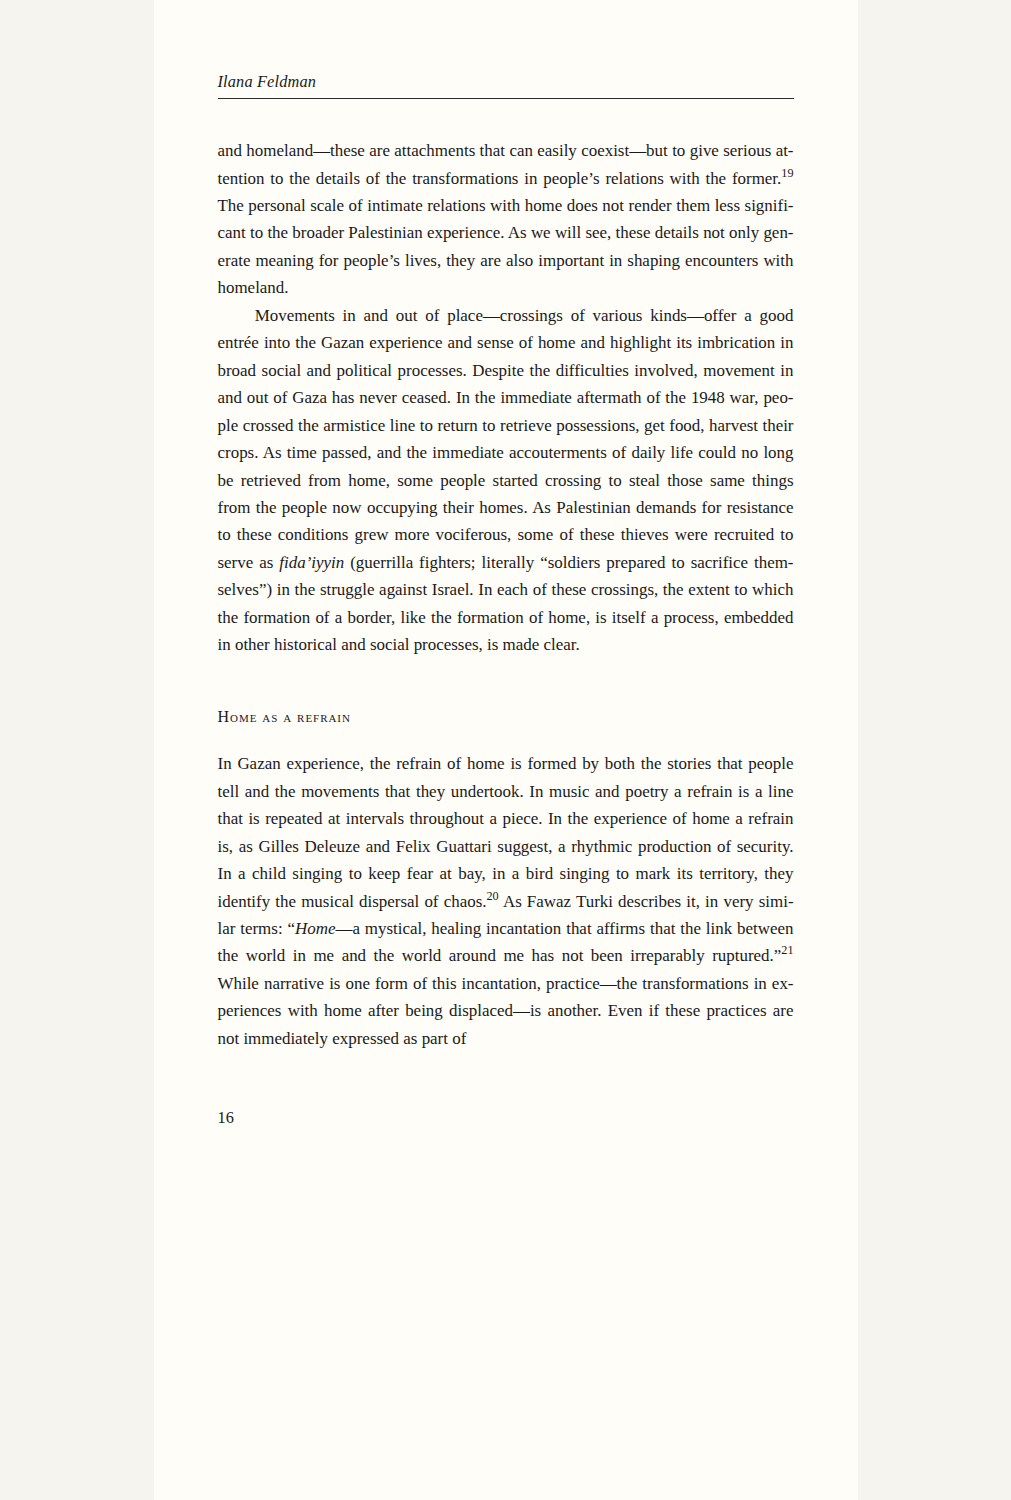Ilana Feldman
and homeland—these are attachments that can easily coexist—but to give serious attention to the details of the transformations in people’s relations with the former.19 The personal scale of intimate relations with home does not render them less significant to the broader Palestinian experience. As we will see, these details not only generate meaning for people’s lives, they are also important in shaping encounters with homeland.
Movements in and out of place—crossings of various kinds—offer a good entrée into the Gazan experience and sense of home and highlight its imbrication in broad social and political processes. Despite the difficulties involved, movement in and out of Gaza has never ceased. In the immediate aftermath of the 1948 war, people crossed the armistice line to return to retrieve possessions, get food, harvest their crops. As time passed, and the immediate accouterments of daily life could no long be retrieved from home, some people started crossing to steal those same things from the people now occupying their homes. As Palestinian demands for resistance to these conditions grew more vociferous, some of these thieves were recruited to serve as fida’iyyin (guerrilla fighters; literally “soldiers prepared to sacrifice themselves”) in the struggle against Israel. In each of these crossings, the extent to which the formation of a border, like the formation of home, is itself a process, embedded in other historical and social processes, is made clear.
Home as a refrain
In Gazan experience, the refrain of home is formed by both the stories that people tell and the movements that they undertook. In music and poetry a refrain is a line that is repeated at intervals throughout a piece. In the experience of home a refrain is, as Gilles Deleuze and Felix Guattari suggest, a rhythmic production of security. In a child singing to keep fear at bay, in a bird singing to mark its territory, they identify the musical dispersal of chaos.20 As Fawaz Turki describes it, in very similar terms: “Home—a mystical, healing incantation that affirms that the link between the world in me and the world around me has not been irreparably ruptured.”21 While narrative is one form of this incantation, practice—the transformations in experiences with home after being displaced—is another. Even if these practices are not immediately expressed as part of
16